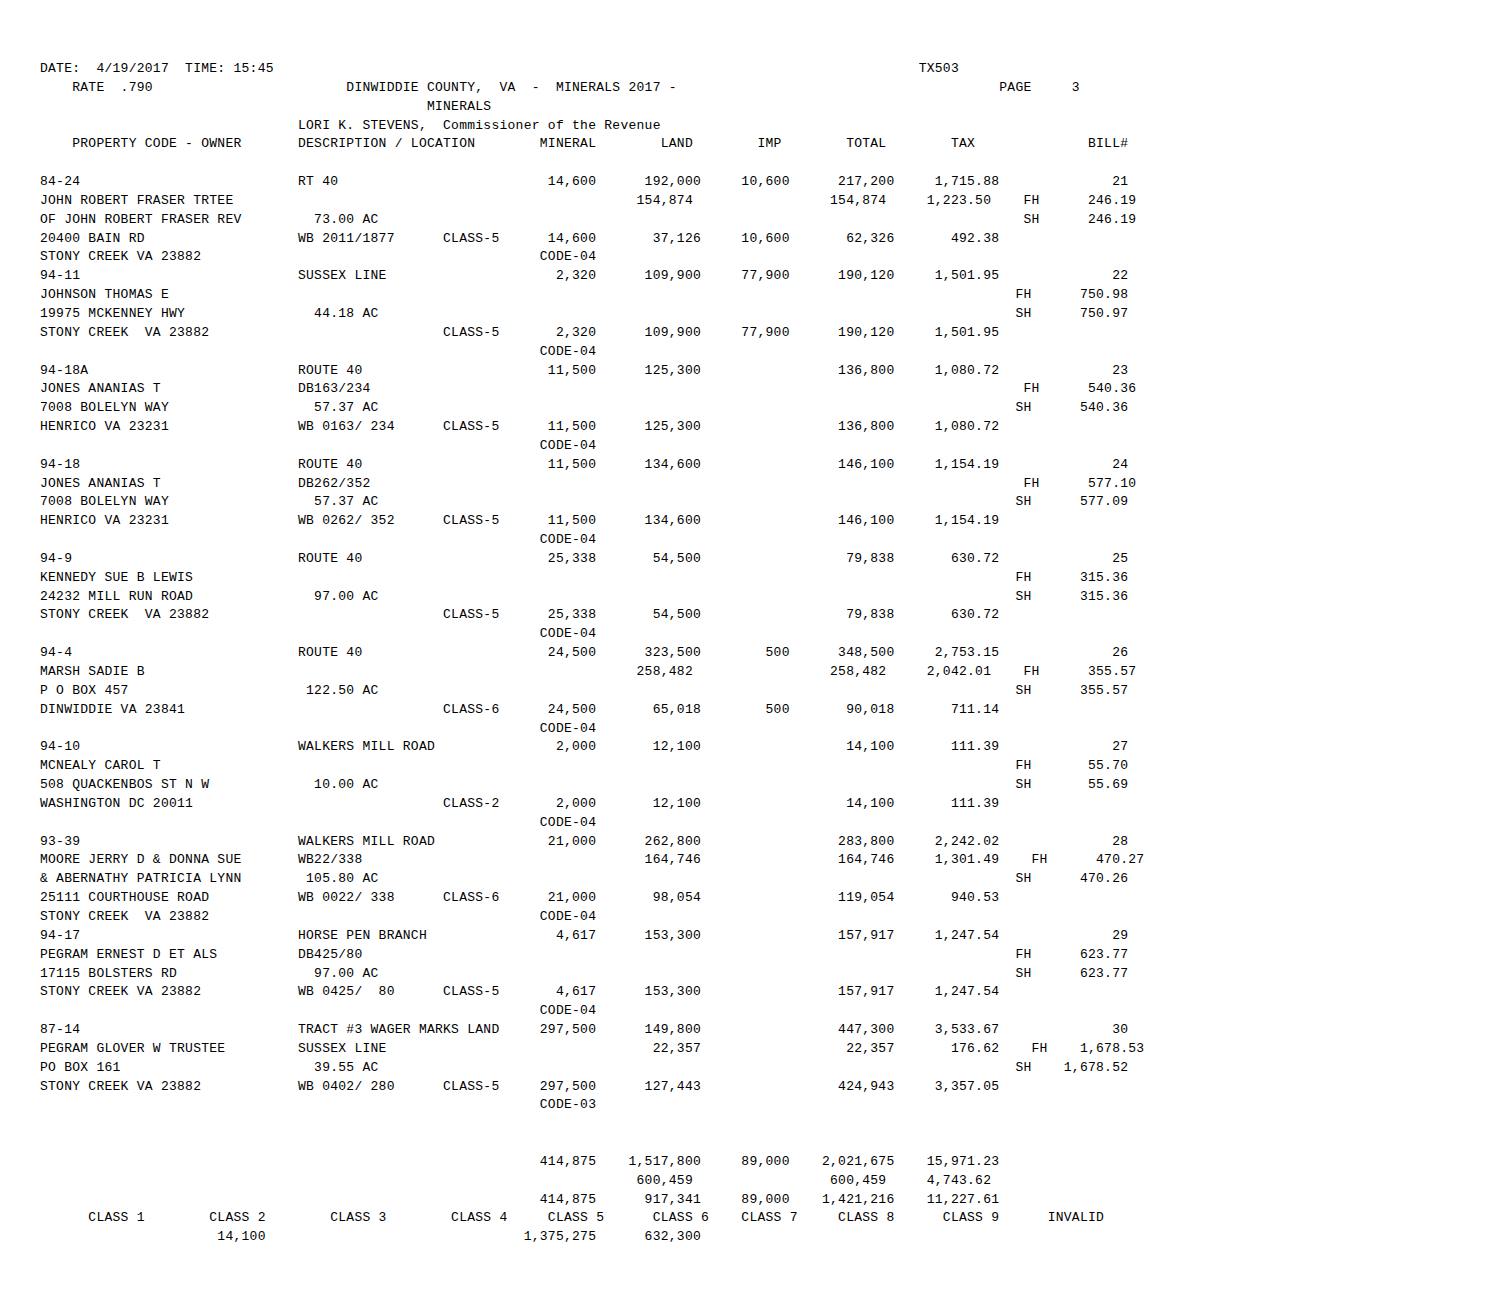DATE:  4/19/2017  TIME: 15:45                                                                                TX503
    RATE  .790                        DINWIDDIE COUNTY,  VA  -  MINERALS 2017 -                                        PAGE     3
                                                MINERALS
                                LORI K. STEVENS,  Commissioner of the Revenue
    PROPERTY CODE - OWNER       DESCRIPTION / LOCATION        MINERAL        LAND        IMP        TOTAL        TAX              BILL#

84-24                           RT 40                          14,600      192,000     10,600      217,200     1,715.88              21
JOHN ROBERT FRASER TRTEE                                                  154,874                 154,874     1,223.50    FH      246.19
OF JOHN ROBERT FRASER REV         73.00 AC                                                                                SH      246.19
20400 BAIN RD                   WB 2011/1877      CLASS-5      14,600       37,126     10,600       62,326       492.38
STONY CREEK VA 23882                                          CODE-04
94-11                           SUSSEX LINE                     2,320      109,900     77,900      190,120     1,501.95              22
JOHNSON THOMAS E                                                                                                         FH      750.98
19975 MCKENNEY HWY                44.18 AC                                                                               SH      750.97
STONY CREEK  VA 23882                             CLASS-5       2,320      109,900     77,900      190,120     1,501.95
                                                              CODE-04
94-18A                          ROUTE 40                       11,500      125,300                 136,800     1,080.72              23
JONES ANANIAS T                 DB163/234                                                                                 FH      540.36
7008 BOLELYN WAY                  57.37 AC                                                                               SH      540.36
HENRICO VA 23231                WB 0163/ 234      CLASS-5      11,500      125,300                 136,800     1,080.72
                                                              CODE-04
94-18                           ROUTE 40                       11,500      134,600                 146,100     1,154.19              24
JONES ANANIAS T                 DB262/352                                                                                 FH      577.10
7008 BOLELYN WAY                  57.37 AC                                                                               SH      577.09
HENRICO VA 23231                WB 0262/ 352      CLASS-5      11,500      134,600                 146,100     1,154.19
                                                              CODE-04
94-9                            ROUTE 40                       25,338       54,500                  79,838       630.72              25
KENNEDY SUE B LEWIS                                                                                                      FH      315.36
24232 MILL RUN ROAD               97.00 AC                                                                               SH      315.36
STONY CREEK  VA 23882                             CLASS-5      25,338       54,500                  79,838       630.72
                                                              CODE-04
94-4                            ROUTE 40                       24,500      323,500        500      348,500     2,753.15              26
MARSH SADIE B                                                             258,482                 258,482     2,042.01    FH      355.57
P O BOX 457                      122.50 AC                                                                               SH      355.57
DINWIDDIE VA 23841                                CLASS-6      24,500       65,018        500       90,018       711.14
                                                              CODE-04
94-10                           WALKERS MILL ROAD               2,000       12,100                  14,100       111.39              27
MCNEALY CAROL T                                                                                                          FH       55.70
508 QUACKENBOS ST N W             10.00 AC                                                                               SH       55.69
WASHINGTON DC 20011                               CLASS-2       2,000       12,100                  14,100       111.39
                                                              CODE-04
93-39                           WALKERS MILL ROAD              21,000      262,800                 283,800     2,242.02              28
MOORE JERRY D & DONNA SUE       WB22/338                                   164,746                 164,746     1,301.49    FH      470.27
& ABERNATHY PATRICIA LYNN        105.80 AC                                                                               SH      470.26
25111 COURTHOUSE ROAD           WB 0022/ 338      CLASS-6      21,000       98,054                 119,054       940.53
STONY CREEK  VA 23882                                         CODE-04
94-17                           HORSE PEN BRANCH                4,617      153,300                 157,917     1,247.54              29
PEGRAM ERNEST D ET ALS          DB425/80                                                                                 FH      623.77
17115 BOLSTERS RD                 97.00 AC                                                                               SH      623.77
STONY CREEK VA 23882            WB 0425/  80      CLASS-5       4,617      153,300                 157,917     1,247.54
                                                              CODE-04
87-14                           TRACT #3 WAGER MARKS LAND     297,500      149,800                 447,300     3,533.67              30
PEGRAM GLOVER W TRUSTEE         SUSSEX LINE                                 22,357                  22,357       176.62    FH    1,678.53
PO BOX 161                        39.55 AC                                                                               SH    1,678.52
STONY CREEK VA 23882            WB 0402/ 280      CLASS-5     297,500      127,443                 424,943     3,357.05
                                                              CODE-03


                                                              414,875    1,517,800     89,000    2,021,675    15,971.23
                                                                          600,459                 600,459     4,743.62
                                                              414,875      917,341     89,000    1,421,216    11,227.61
      CLASS 1        CLASS 2        CLASS 3        CLASS 4     CLASS 5      CLASS 6    CLASS 7     CLASS 8      CLASS 9      INVALID
                      14,100                                1,375,275      632,300